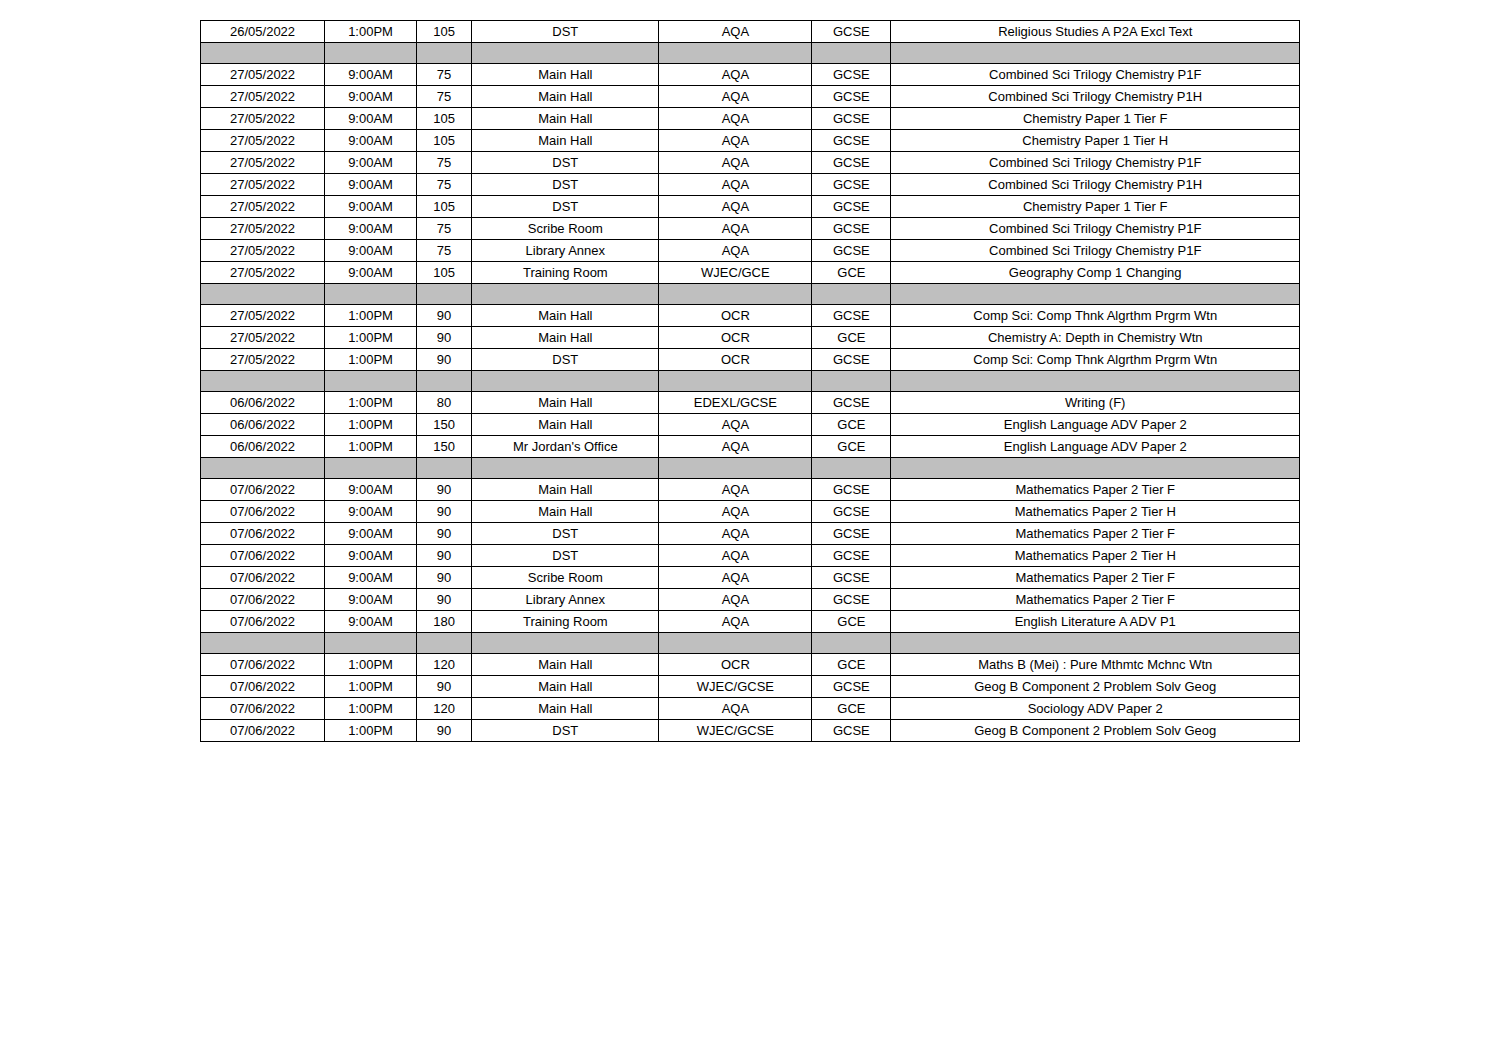| 26/05/2022 | 1:00PM | 105 | DST | AQA | GCSE | Religious Studies A P2A Excl Text |
| 27/05/2022 | 9:00AM | 75 | Main Hall | AQA | GCSE | Combined Sci Trilogy Chemistry P1F |
| 27/05/2022 | 9:00AM | 75 | Main Hall | AQA | GCSE | Combined Sci Trilogy Chemistry P1H |
| 27/05/2022 | 9:00AM | 105 | Main Hall | AQA | GCSE | Chemistry Paper 1 Tier F |
| 27/05/2022 | 9:00AM | 105 | Main Hall | AQA | GCSE | Chemistry Paper 1 Tier H |
| 27/05/2022 | 9:00AM | 75 | DST | AQA | GCSE | Combined Sci Trilogy Chemistry P1F |
| 27/05/2022 | 9:00AM | 75 | DST | AQA | GCSE | Combined Sci Trilogy Chemistry P1H |
| 27/05/2022 | 9:00AM | 105 | DST | AQA | GCSE | Chemistry Paper 1 Tier F |
| 27/05/2022 | 9:00AM | 75 | Scribe Room | AQA | GCSE | Combined Sci Trilogy Chemistry P1F |
| 27/05/2022 | 9:00AM | 75 | Library Annex | AQA | GCSE | Combined Sci Trilogy Chemistry P1F |
| 27/05/2022 | 9:00AM | 105 | Training Room | WJEC/GCE | GCE | Geography Comp 1 Changing |
| 27/05/2022 | 1:00PM | 90 | Main Hall | OCR | GCSE | Comp Sci: Comp Thnk Algrthm Prgrm Wtn |
| 27/05/2022 | 1:00PM | 90 | Main Hall | OCR | GCE | Chemistry A: Depth in Chemistry Wtn |
| 27/05/2022 | 1:00PM | 90 | DST | OCR | GCSE | Comp Sci: Comp Thnk Algrthm Prgrm Wtn |
| 06/06/2022 | 1:00PM | 80 | Main Hall | EDEXL/GCSE | GCSE | Writing (F) |
| 06/06/2022 | 1:00PM | 150 | Main Hall | AQA | GCE | English Language ADV Paper 2 |
| 06/06/2022 | 1:00PM | 150 | Mr Jordan's Office | AQA | GCE | English Language ADV Paper 2 |
| 07/06/2022 | 9:00AM | 90 | Main Hall | AQA | GCSE | Mathematics Paper 2 Tier F |
| 07/06/2022 | 9:00AM | 90 | Main Hall | AQA | GCSE | Mathematics Paper 2 Tier H |
| 07/06/2022 | 9:00AM | 90 | DST | AQA | GCSE | Mathematics Paper 2 Tier F |
| 07/06/2022 | 9:00AM | 90 | DST | AQA | GCSE | Mathematics Paper 2 Tier H |
| 07/06/2022 | 9:00AM | 90 | Scribe Room | AQA | GCSE | Mathematics Paper 2 Tier F |
| 07/06/2022 | 9:00AM | 90 | Library Annex | AQA | GCSE | Mathematics Paper 2 Tier F |
| 07/06/2022 | 9:00AM | 180 | Training Room | AQA | GCE | English Literature A ADV P1 |
| 07/06/2022 | 1:00PM | 120 | Main Hall | OCR | GCE | Maths B (Mei) : Pure Mthmtc Mchnc Wtn |
| 07/06/2022 | 1:00PM | 90 | Main Hall | WJEC/GCSE | GCSE | Geog B Component 2 Problem Solv Geog |
| 07/06/2022 | 1:00PM | 120 | Main Hall | AQA | GCE | Sociology ADV Paper 2 |
| 07/06/2022 | 1:00PM | 90 | DST | WJEC/GCSE | GCSE | Geog B Component 2 Problem Solv Geog |